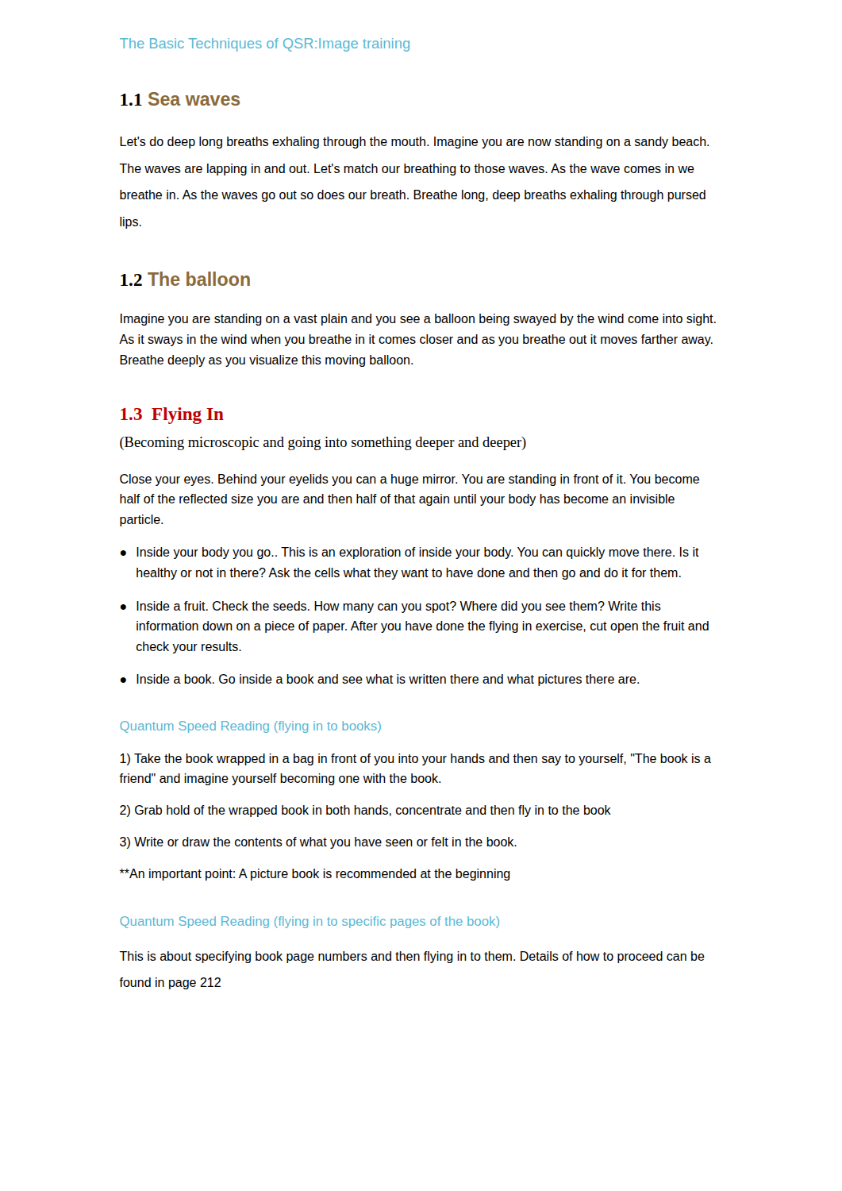The Basic Techniques of QSR:Image training
1.1 Sea waves
Let's do deep long breaths exhaling through the mouth. Imagine you are now standing on a sandy beach. The waves are lapping in and out. Let's match our breathing to those waves. As the wave comes in we breathe in. As the waves go out so does our breath. Breathe long, deep breaths exhaling through pursed lips.
1.2 The balloon
Imagine you are standing on a vast plain and you see a balloon being swayed by the wind come into sight. As it sways in the wind when you breathe in it comes closer and as you breathe out it moves farther away. Breathe deeply as you visualize this moving balloon.
1.3 Flying In
(Becoming microscopic and going into something deeper and deeper)
Close your eyes. Behind your eyelids you can a huge mirror. You are standing in front of it. You become half of the reflected size you are and then half of that again until your body has become an invisible particle.
Inside your body you go.. This is an exploration of inside your body. You can quickly move there. Is it healthy or not in there? Ask the cells what they want to have done and then go and do it for them.
Inside a fruit. Check the seeds. How many can you spot? Where did you see them? Write this information down on a piece of paper. After you have done the flying in exercise, cut open the fruit and check your results.
Inside a book. Go inside a book and see what is written there and what pictures there are.
Quantum Speed Reading (flying in to books)
1) Take the book wrapped in a bag in front of you into your hands and then say to yourself, "The book is a friend" and imagine yourself becoming one with the book.
2) Grab hold of the wrapped book in both hands, concentrate and then fly in to the book
3) Write or draw the contents of what you have seen or felt in the book.
**An important point: A picture book is recommended at the beginning
Quantum Speed Reading (flying in to specific pages of the book)
This is about specifying book page numbers and then flying in to them. Details of how to proceed can be found in page 212